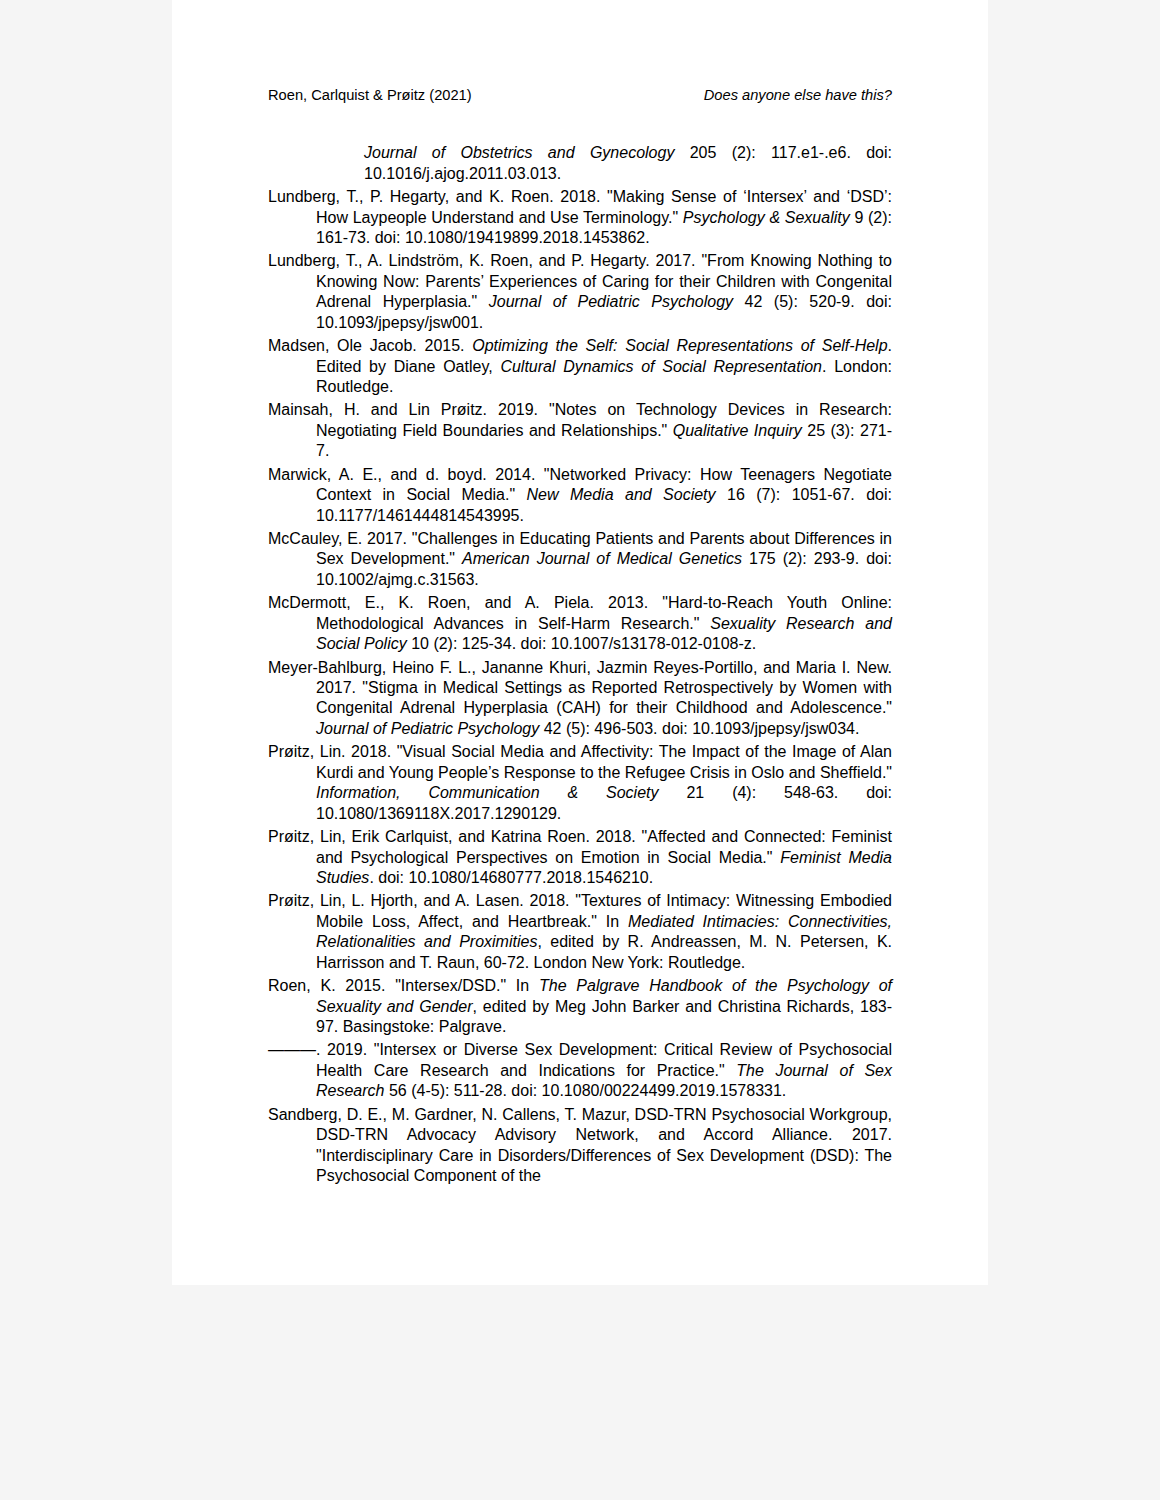Roen, Carlquist & Prøitz (2021) Does anyone else have this?
Journal of Obstetrics and Gynecology 205 (2): 117.e1-.e6. doi: 10.1016/j.ajog.2011.03.013.
Lundberg, T., P. Hegarty, and K. Roen. 2018. "Making Sense of ‘Intersex’ and ‘DSD’: How Laypeople Understand and Use Terminology." Psychology & Sexuality 9 (2): 161-73. doi: 10.1080/19419899.2018.1453862.
Lundberg, T., A. Lindström, K. Roen, and P. Hegarty. 2017. "From Knowing Nothing to Knowing Now: Parents’ Experiences of Caring for their Children with Congenital Adrenal Hyperplasia." Journal of Pediatric Psychology 42 (5): 520-9. doi: 10.1093/jpepsy/jsw001.
Madsen, Ole Jacob. 2015. Optimizing the Self: Social Representations of Self-Help. Edited by Diane Oatley, Cultural Dynamics of Social Representation. London: Routledge.
Mainsah, H. and Lin Prøitz. 2019. "Notes on Technology Devices in Research: Negotiating Field Boundaries and Relationships." Qualitative Inquiry 25 (3): 271-7.
Marwick, A. E., and d. boyd. 2014. "Networked Privacy: How Teenagers Negotiate Context in Social Media." New Media and Society 16 (7): 1051-67. doi: 10.1177/1461444814543995.
McCauley, E. 2017. "Challenges in Educating Patients and Parents about Differences in Sex Development." American Journal of Medical Genetics 175 (2): 293-9. doi: 10.1002/ajmg.c.31563.
McDermott, E., K. Roen, and A. Piela. 2013. "Hard-to-Reach Youth Online: Methodological Advances in Self-Harm Research." Sexuality Research and Social Policy 10 (2): 125-34. doi: 10.1007/s13178-012-0108-z.
Meyer-Bahlburg, Heino F. L., Jananne Khuri, Jazmin Reyes-Portillo, and Maria I. New. 2017. "Stigma in Medical Settings as Reported Retrospectively by Women with Congenital Adrenal Hyperplasia (CAH) for their Childhood and Adolescence." Journal of Pediatric Psychology 42 (5): 496-503. doi: 10.1093/jpepsy/jsw034.
Prøitz, Lin. 2018. "Visual Social Media and Affectivity: The Impact of the Image of Alan Kurdi and Young People’s Response to the Refugee Crisis in Oslo and Sheffield." Information, Communication & Society 21 (4): 548-63. doi: 10.1080/1369118X.2017.1290129.
Prøitz, Lin, Erik Carlquist, and Katrina Roen. 2018. "Affected and Connected: Feminist and Psychological Perspectives on Emotion in Social Media." Feminist Media Studies. doi: 10.1080/14680777.2018.1546210.
Prøitz, Lin, L. Hjorth, and A. Lasen. 2018. "Textures of Intimacy: Witnessing Embodied Mobile Loss, Affect, and Heartbreak." In Mediated Intimacies: Connectivities, Relationalities and Proximities, edited by R. Andreassen, M. N. Petersen, K. Harrisson and T. Raun, 60-72. London New York: Routledge.
Roen, K. 2015. "Intersex/DSD." In The Palgrave Handbook of the Psychology of Sexuality and Gender, edited by Meg John Barker and Christina Richards, 183-97. Basingstoke: Palgrave.
———. 2019. "Intersex or Diverse Sex Development: Critical Review of Psychosocial Health Care Research and Indications for Practice." The Journal of Sex Research 56 (4-5): 511-28. doi: 10.1080/00224499.2019.1578331.
Sandberg, D. E., M. Gardner, N. Callens, T. Mazur, DSD-TRN Psychosocial Workgroup, DSD-TRN Advocacy Advisory Network, and Accord Alliance. 2017. "Interdisciplinary Care in Disorders/Differences of Sex Development (DSD): The Psychosocial Component of the